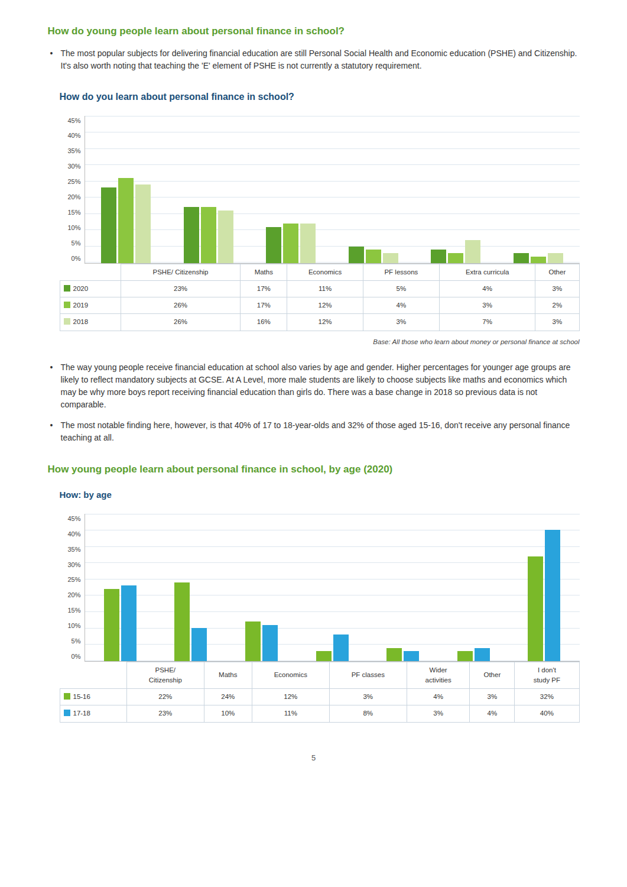How do young people learn about personal finance in school?
The most popular subjects for delivering financial education are still Personal Social Health and Economic education (PSHE) and Citizenship. It's also worth noting that teaching the 'E' element of PSHE is not currently a statutory requirement.
How do you learn about personal finance in school?
45% 40% 35% 30% 25% 20% 15% 10% 5% 0%
| | PSHE/ Citizenship | Maths | Economics | PF lessons | Extra curricula | Other |
| 2020 | 23% | 17% | 11% | 5% | 4% | 3% |
| 2019 | 26% | 17% | 12% | 4% | 3% | 2% |
| 2018 | 26% | 16% | 12% | 3% | 7% | 3% |
Base: All those who learn about money or personal finance at school
The way young people receive financial education at school also varies by age and gender. Higher percentages for younger age groups are likely to reflect mandatory subjects at GCSE. At A Level, more male students are likely to choose subjects like maths and economics which may be why more boys report receiving financial education than girls do. There was a base change in 2018 so previous data is not comparable.
The most notable finding here, however, is that 40% of 17 to 18-year-olds and 32% of those aged 15-16, don't receive any personal finance teaching at all.
How young people learn about personal finance in school, by age (2020)
How: by age
45% 40% 35% 30% 25% 20% 15% 10% 5% 0%
| | PSHE/ Citizenship | Maths | Economics | PF classes | Wider activities | Other | I don't study PF |
| 15-16 | 22% | 24% | 12% | 3% | 4% | 3% | 32% |
| 17-18 | 23% | 10% | 11% | 8% | 3% | 4% | 40% |
5